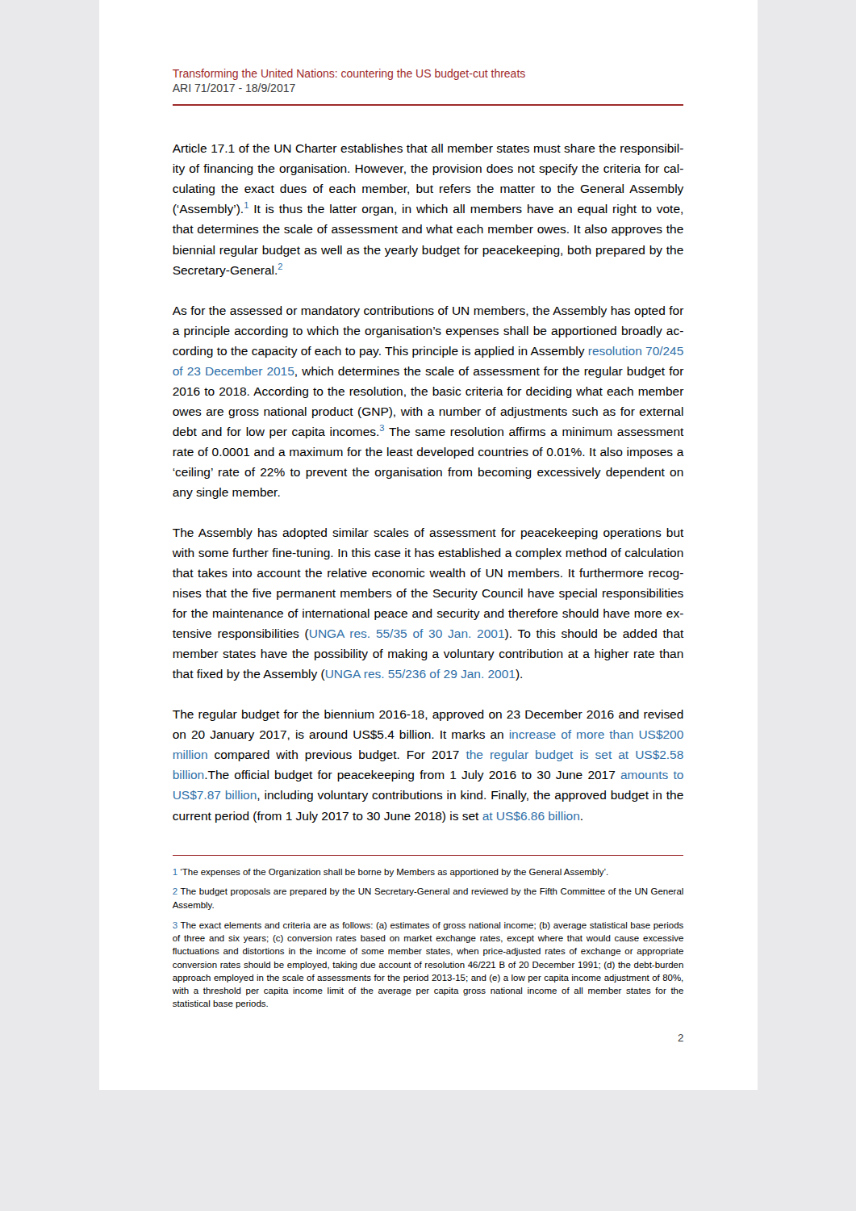Transforming the United Nations: countering the US budget-cut threats
ARI 71/2017 - 18/9/2017
Article 17.1 of the UN Charter establishes that all member states must share the responsibility of financing the organisation. However, the provision does not specify the criteria for calculating the exact dues of each member, but refers the matter to the General Assembly (‘Assembly’).1 It is thus the latter organ, in which all members have an equal right to vote, that determines the scale of assessment and what each member owes. It also approves the biennial regular budget as well as the yearly budget for peacekeeping, both prepared by the Secretary-General.2
As for the assessed or mandatory contributions of UN members, the Assembly has opted for a principle according to which the organisation’s expenses shall be apportioned broadly according to the capacity of each to pay. This principle is applied in Assembly resolution 70/245 of 23 December 2015, which determines the scale of assessment for the regular budget for 2016 to 2018. According to the resolution, the basic criteria for deciding what each member owes are gross national product (GNP), with a number of adjustments such as for external debt and for low per capita incomes.3 The same resolution affirms a minimum assessment rate of 0.0001 and a maximum for the least developed countries of 0.01%. It also imposes a ‘ceiling’ rate of 22% to prevent the organisation from becoming excessively dependent on any single member.
The Assembly has adopted similar scales of assessment for peacekeeping operations but with some further fine-tuning. In this case it has established a complex method of calculation that takes into account the relative economic wealth of UN members. It furthermore recognises that the five permanent members of the Security Council have special responsibilities for the maintenance of international peace and security and therefore should have more extensive responsibilities (UNGA res. 55/35 of 30 Jan. 2001). To this should be added that member states have the possibility of making a voluntary contribution at a higher rate than that fixed by the Assembly (UNGA res. 55/236 of 29 Jan. 2001).
The regular budget for the biennium 2016-18, approved on 23 December 2016 and revised on 20 January 2017, is around US$5.4 billion. It marks an increase of more than US$200 million compared with previous budget. For 2017 the regular budget is set at US$2.58 billion.The official budget for peacekeeping from 1 July 2016 to 30 June 2017 amounts to US$7.87 billion, including voluntary contributions in kind. Finally, the approved budget in the current period (from 1 July 2017 to 30 June 2018) is set at US$6.86 billion.
1 ‘The expenses of the Organization shall be borne by Members as apportioned by the General Assembly’.
2 The budget proposals are prepared by the UN Secretary-General and reviewed by the Fifth Committee of the UN General Assembly.
3 The exact elements and criteria are as follows: (a) estimates of gross national income; (b) average statistical base periods of three and six years; (c) conversion rates based on market exchange rates, except where that would cause excessive fluctuations and distortions in the income of some member states, when price-adjusted rates of exchange or appropriate conversion rates should be employed, taking due account of resolution 46/221 B of 20 December 1991; (d) the debt-burden approach employed in the scale of assessments for the period 2013-15; and (e) a low per capita income adjustment of 80%, with a threshold per capita income limit of the average per capita gross national income of all member states for the statistical base periods.
2